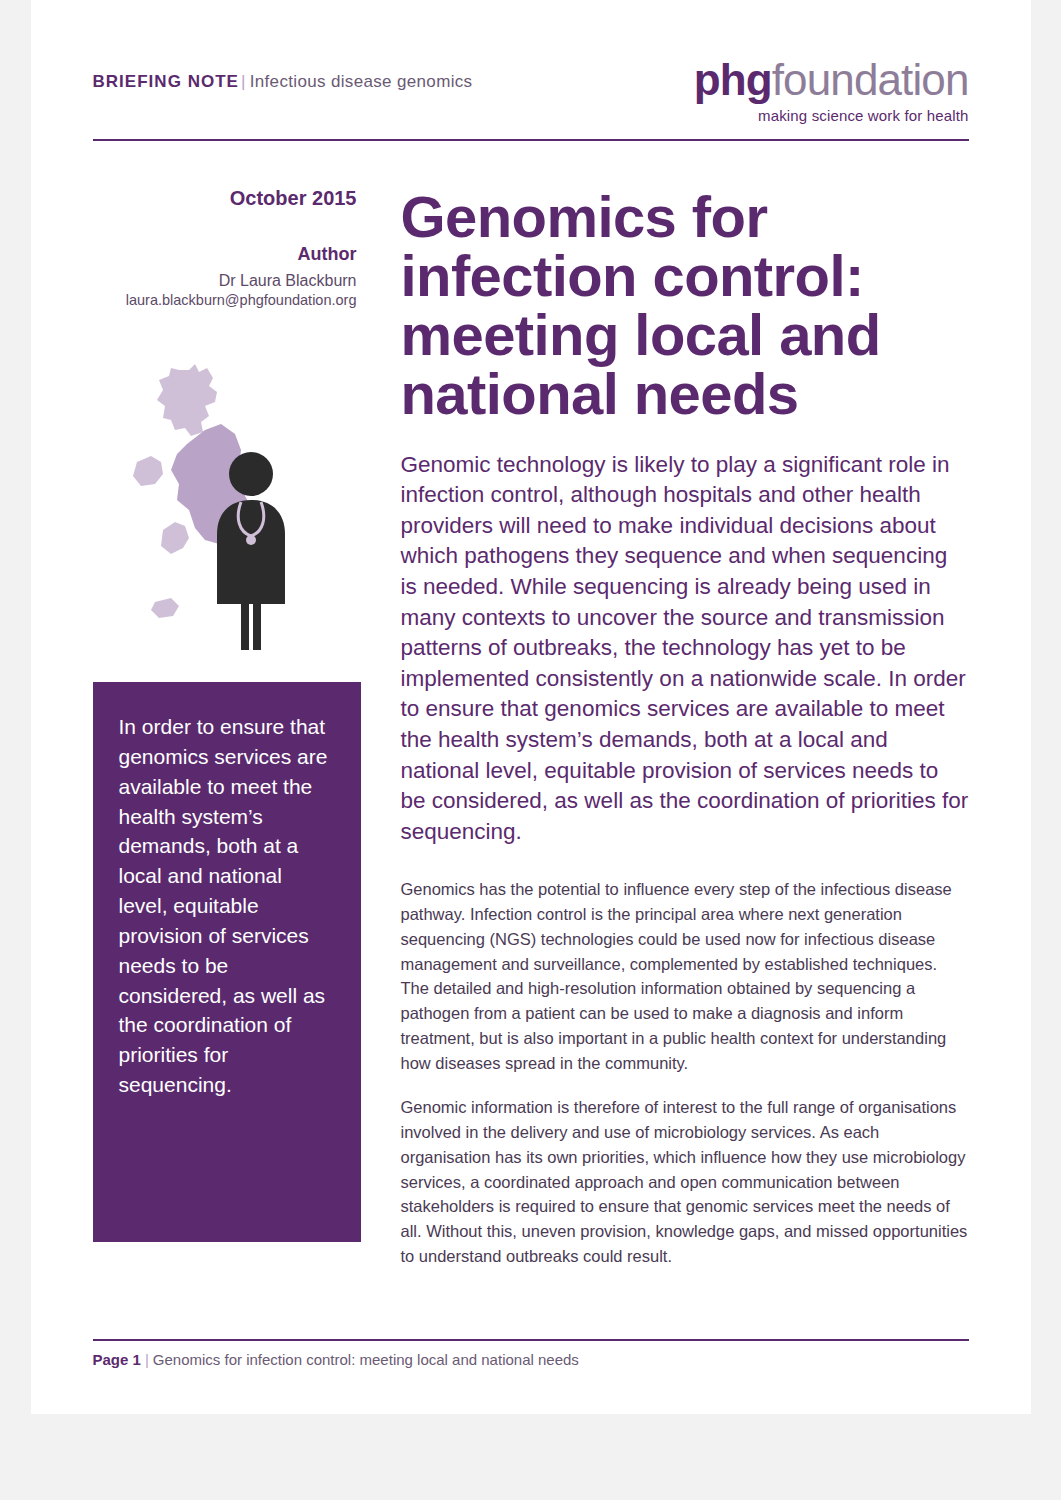BRIEFING NOTE|Infectious disease genomics
phgfoundation
making science work for health
October 2015
Author
Dr Laura Blackburn
laura.blackburn@phgfoundation.org
In order to ensure that genomics services are available to meet the health system’s demands, both at a local and national level, equitable provision of services needs to be considered, as well as the coordination of priorities for sequencing.
Genomics for infection control: meeting local and national needs
Genomic technology is likely to play a significant role in infection control, although hospitals and other health providers will need to make individual decisions about which pathogens they sequence and when sequencing is needed. While sequencing is already being used in many contexts to uncover the source and transmission patterns of outbreaks, the technology has yet to be implemented consistently on a nationwide scale. In order to ensure that genomics services are available to meet the health system’s demands, both at a local and national level, equitable provision of services needs to be considered, as well as the coordination of priorities for sequencing.
Genomics has the potential to influence every step of the infectious disease pathway. Infection control is the principal area where next generation sequencing (NGS) technologies could be used now for infectious disease management and surveillance, complemented by established techniques. The detailed and high-resolution information obtained by sequencing a pathogen from a patient can be used to make a diagnosis and inform treatment, but is also important in a public health context for understanding how diseases spread in the community.
Genomic information is therefore of interest to the full range of organisations involved in the delivery and use of microbiology services. As each organisation has its own priorities, which influence how they use microbiology services, a coordinated approach and open communication between stakeholders is required to ensure that genomic services meet the needs of all. Without this, uneven provision, knowledge gaps, and missed opportunities to understand outbreaks could result.
Page 1|Genomics for infection control: meeting local and national needs